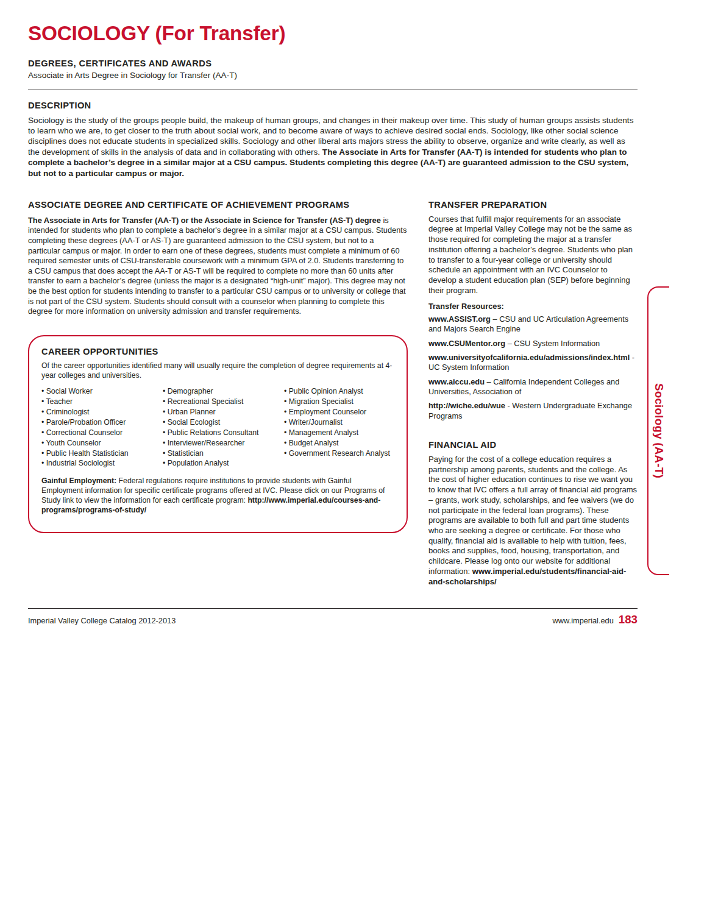SOCIOLOGY (For Transfer)
Degrees, Certificates and Awards
Associate in Arts Degree in Sociology for Transfer (AA-T)
Description
Sociology is the study of the groups people build, the makeup of human groups, and changes in their makeup over time. This study of human groups assists students to learn who we are, to get closer to the truth about social work, and to become aware of ways to achieve desired social ends. Sociology, like other social science disciplines does not educate students in specialized skills. Sociology and other liberal arts majors stress the ability to observe, organize and write clearly, as well as the development of skills in the analysis of data and in collaborating with others. The Associate in Arts for Transfer (AA-T) is intended for students who plan to complete a bachelor’s degree in a similar major at a CSU campus. Students completing this degree (AA-T) are guaranteed admission to the CSU system, but not to a particular campus or major.
Associate Degree and Certificate of Achievement Programs
The Associate in Arts for Transfer (AA-T) or the Associate in Science for Transfer (AS-T) degree is intended for students who plan to complete a bachelor's degree in a similar major at a CSU campus. Students completing these degrees (AA-T or AS-T) are guaranteed admission to the CSU system, but not to a particular campus or major. In order to earn one of these degrees, students must complete a minimum of 60 required semester units of CSU-transferable coursework with a minimum GPA of 2.0. Students transferring to a CSU campus that does accept the AA-T or AS-T will be required to complete no more than 60 units after transfer to earn a bachelor’s degree (unless the major is a designated “high-unit” major). This degree may not be the best option for students intending to transfer to a particular CSU campus or to university or college that is not part of the CSU system. Students should consult with a counselor when planning to complete this degree for more information on university admission and transfer requirements.
Career Opportunities
Of the career opportunities identified many will usually require the completion of degree requirements at 4-year colleges and universities.
Social Worker
Teacher
Criminologist
Parole/Probation Officer
Correctional Counselor
Youth Counselor
Public Health Statistician
Industrial Sociologist
Demographer
Recreational Specialist
Urban Planner
Social Ecologist
Public Relations Consultant
Interviewer/Researcher
Statistician
Population Analyst
Public Opinion Analyst
Migration Specialist
Employment Counselor
Writer/Journalist
Management Analyst
Budget Analyst
Government Research Analyst
Gainful Employment: Federal regulations require institutions to provide students with Gainful Employment information for specific certificate programs offered at IVC. Please click on our Programs of Study link to view the information for each certificate program: http://www.imperial.edu/courses-and-programs/programs-of-study/
Transfer Preparation
Courses that fulfill major requirements for an associate degree at Imperial Valley College may not be the same as those required for completing the major at a transfer institution offering a bachelor’s degree. Students who plan to transfer to a four-year college or university should schedule an appointment with an IVC Counselor to develop a student education plan (SEP) before beginning their program.
Transfer Resources:
www.ASSIST.org – CSU and UC Articulation Agreements and Majors Search Engine
www.CSUMentor.org – CSU System Information
www.universityofcalifornia.edu/admissions/index.html - UC System Information
www.aiccu.edu – California Independent Colleges and Universities, Association of
http://wiche.edu/wue - Western Undergraduate Exchange Programs
Financial Aid
Paying for the cost of a college education requires a partnership among parents, students and the college. As the cost of higher education continues to rise we want you to know that IVC offers a full array of financial aid programs – grants, work study, scholarships, and fee waivers (we do not participate in the federal loan programs). These programs are available to both full and part time students who are seeking a degree or certificate. For those who qualify, financial aid is available to help with tuition, fees, books and supplies, food, housing, transportation, and childcare. Please log onto our website for additional information: www.imperial.edu/students/financial-aid-and-scholarships/
Sociology (AA-T)
Imperial Valley College Catalog 2012-2013
www.imperial.edu 183